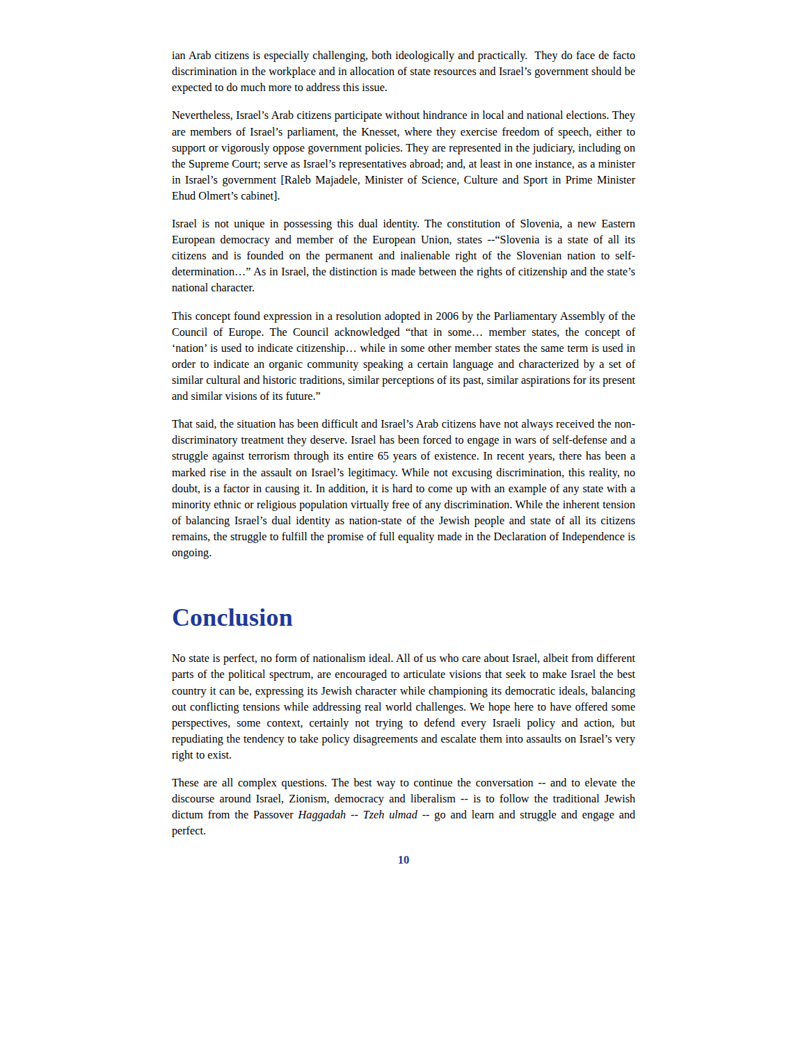ian Arab citizens is especially challenging, both ideologically and practically. They do face de facto discrimination in the workplace and in allocation of state resources and Israel’s government should be expected to do much more to address this issue.
Nevertheless, Israel’s Arab citizens participate without hindrance in local and national elections. They are members of Israel’s parliament, the Knesset, where they exercise freedom of speech, either to support or vigorously oppose government policies. They are represented in the judiciary, including on the Supreme Court; serve as Israel’s representatives abroad; and, at least in one instance, as a minister in Israel’s government [Raleb Majadele, Minister of Science, Culture and Sport in Prime Minister Ehud Olmert’s cabinet].
Israel is not unique in possessing this dual identity. The constitution of Slovenia, a new Eastern European democracy and member of the European Union, states --“Slovenia is a state of all its citizens and is founded on the permanent and inalienable right of the Slovenian nation to self-determination…” As in Israel, the distinction is made between the rights of citizenship and the state’s national character.
This concept found expression in a resolution adopted in 2006 by the Parliamentary Assembly of the Council of Europe. The Council acknowledged “that in some… member states, the concept of ‘nation’ is used to indicate citizenship… while in some other member states the same term is used in order to indicate an organic community speaking a certain language and characterized by a set of similar cultural and historic traditions, similar perceptions of its past, similar aspirations for its present and similar visions of its future.”
That said, the situation has been difficult and Israel’s Arab citizens have not always received the non-discriminatory treatment they deserve. Israel has been forced to engage in wars of self-defense and a struggle against terrorism through its entire 65 years of existence. In recent years, there has been a marked rise in the assault on Israel’s legitimacy. While not excusing discrimination, this reality, no doubt, is a factor in causing it. In addition, it is hard to come up with an example of any state with a minority ethnic or religious population virtually free of any discrimination. While the inherent tension of balancing Israel’s dual identity as nation-state of the Jewish people and state of all its citizens remains, the struggle to fulfill the promise of full equality made in the Declaration of Independence is ongoing.
Conclusion
No state is perfect, no form of nationalism ideal. All of us who care about Israel, albeit from different parts of the political spectrum, are encouraged to articulate visions that seek to make Israel the best country it can be, expressing its Jewish character while championing its democratic ideals, balancing out conflicting tensions while addressing real world challenges. We hope here to have offered some perspectives, some context, certainly not trying to defend every Israeli policy and action, but repudiating the tendency to take policy disagreements and escalate them into assaults on Israel’s very right to exist.
These are all complex questions. The best way to continue the conversation -- and to elevate the discourse around Israel, Zionism, democracy and liberalism -- is to follow the traditional Jewish dictum from the Passover Haggadah -- Tzeh ulmad -- go and learn and struggle and engage and perfect.
10